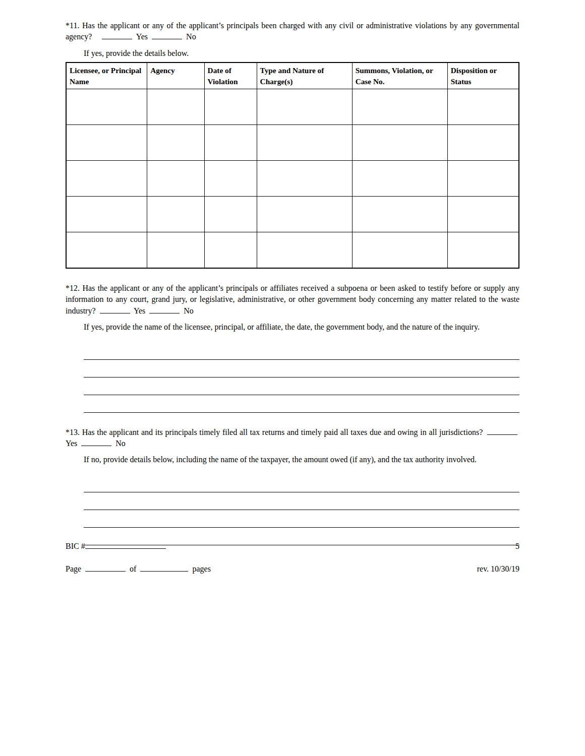*11. Has the applicant or any of the applicant’s principals been charged with any civil or administrative violations by any governmental agency? Yes No
If yes, provide the details below.
| Licensee, or Principal Name | Agency | Date of Violation | Type and Nature of Charge(s) | Summons, Violation, or Case No. | Disposition or Status |
| --- | --- | --- | --- | --- | --- |
*12. Has the applicant or any of the applicant’s principals or affiliates received a subpoena or been asked to testify before or supply any information to any court, grand jury, or legislative, administrative, or other government body concerning any matter related to the waste industry? Yes No
If yes, provide the name of the licensee, principal, or affiliate, the date, the government body, and the nature of the inquiry.
*13. Has the applicant and its principals timely filed all tax returns and timely paid all taxes due and owing in all jurisdictions? Yes No
If no, provide details below, including the name of the taxpayer, the amount owed (if any), and the tax authority involved.
BIC #
5
Page of pages
rev. 10/30/19